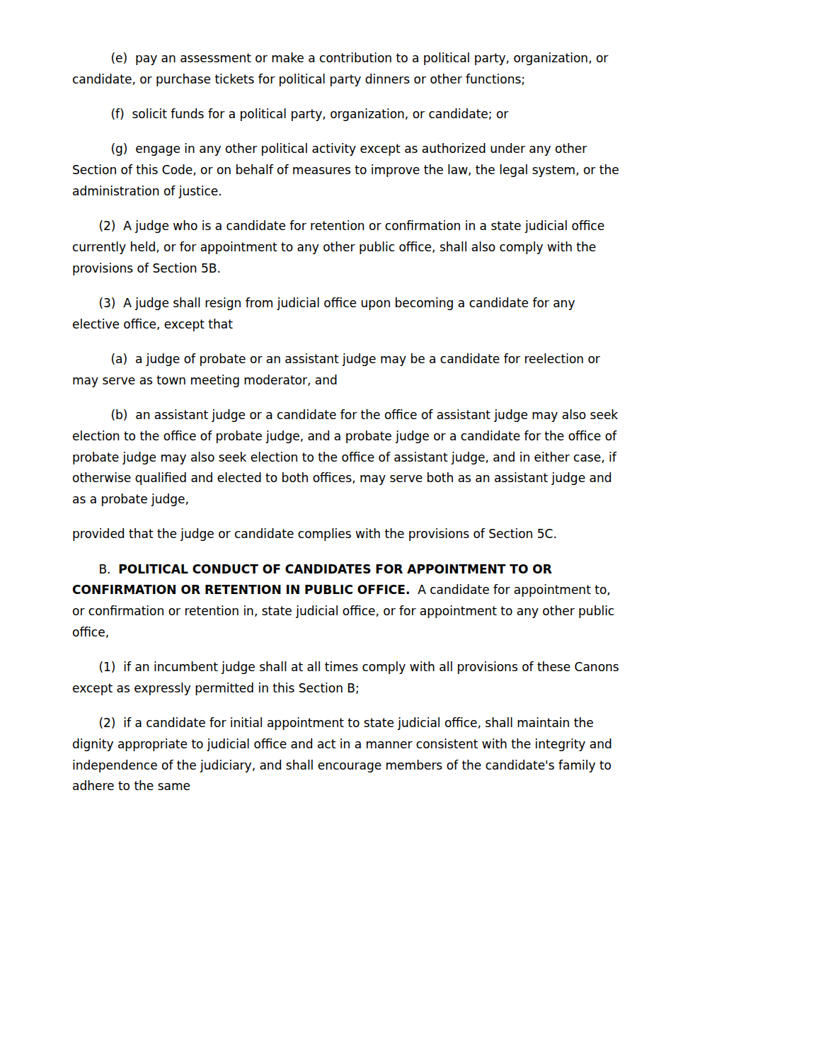(e) pay an assessment or make a contribution to a political party, organization, or candidate, or purchase tickets for political party dinners or other functions;
(f) solicit funds for a political party, organization, or candidate; or
(g) engage in any other political activity except as authorized under any other Section of this Code, or on behalf of measures to improve the law, the legal system, or the administration of justice.
(2) A judge who is a candidate for retention or confirmation in a state judicial office currently held, or for appointment to any other public office, shall also comply with the provisions of Section 5B.
(3) A judge shall resign from judicial office upon becoming a candidate for any elective office, except that
(a) a judge of probate or an assistant judge may be a candidate for reelection or may serve as town meeting moderator, and
(b) an assistant judge or a candidate for the office of assistant judge may also seek election to the office of probate judge, and a probate judge or a candidate for the office of probate judge may also seek election to the office of assistant judge, and in either case, if otherwise qualified and elected to both offices, may serve both as an assistant judge and as a probate judge,
provided that the judge or candidate complies with the provisions of Section 5C.
B. POLITICAL CONDUCT OF CANDIDATES FOR APPOINTMENT TO OR CONFIRMATION OR RETENTION IN PUBLIC OFFICE. A candidate for appointment to, or confirmation or retention in, state judicial office, or for appointment to any other public office,
(1) if an incumbent judge shall at all times comply with all provisions of these Canons except as expressly permitted in this Section B;
(2) if a candidate for initial appointment to state judicial office, shall maintain the dignity appropriate to judicial office and act in a manner consistent with the integrity and independence of the judiciary, and shall encourage members of the candidate's family to adhere to the same